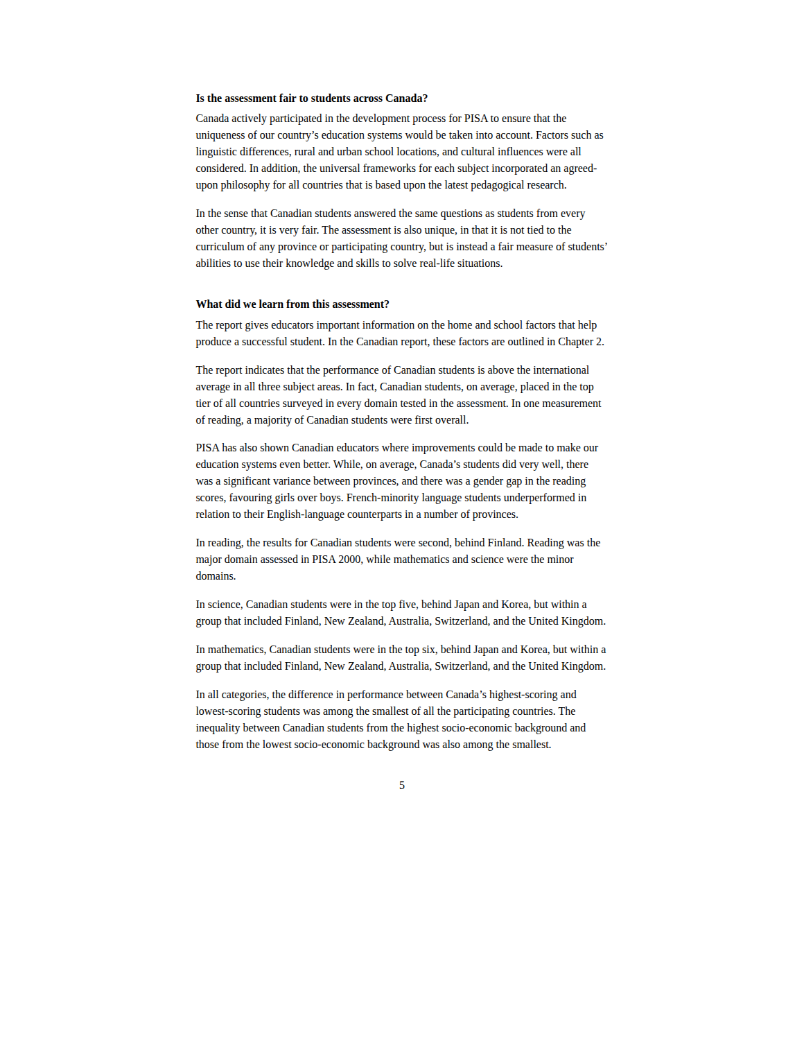Is the assessment fair to students across Canada?
Canada actively participated in the development process for PISA to ensure that the uniqueness of our country’s education systems would be taken into account. Factors such as linguistic differences, rural and urban school locations, and cultural influences were all considered. In addition, the universal frameworks for each subject incorporated an agreed-upon philosophy for all countries that is based upon the latest pedagogical research.
In the sense that Canadian students answered the same questions as students from every other country, it is very fair. The assessment is also unique, in that it is not tied to the curriculum of any province or participating country, but is instead a fair measure of students’ abilities to use their knowledge and skills to solve real-life situations.
What did we learn from this assessment?
The report gives educators important information on the home and school factors that help produce a successful student. In the Canadian report, these factors are outlined in Chapter 2.
The report indicates that the performance of Canadian students is above the international average in all three subject areas. In fact, Canadian students, on average, placed in the top tier of all countries surveyed in every domain tested in the assessment. In one measurement of reading, a majority of Canadian students were first overall.
PISA has also shown Canadian educators where improvements could be made to make our education systems even better. While, on average, Canada’s students did very well, there was a significant variance between provinces, and there was a gender gap in the reading scores, favouring girls over boys. French-minority language students underperformed in relation to their English-language counterparts in a number of provinces.
In reading, the results for Canadian students were second, behind Finland. Reading was the major domain assessed in PISA 2000, while mathematics and science were the minor domains.
In science, Canadian students were in the top five, behind Japan and Korea, but within a group that included Finland, New Zealand, Australia, Switzerland, and the United Kingdom.
In mathematics, Canadian students were in the top six, behind Japan and Korea, but within a group that included Finland, New Zealand, Australia, Switzerland, and the United Kingdom.
In all categories, the difference in performance between Canada’s highest-scoring and lowest-scoring students was among the smallest of all the participating countries. The inequality between Canadian students from the highest socio-economic background and those from the lowest socio-economic background was also among the smallest.
5